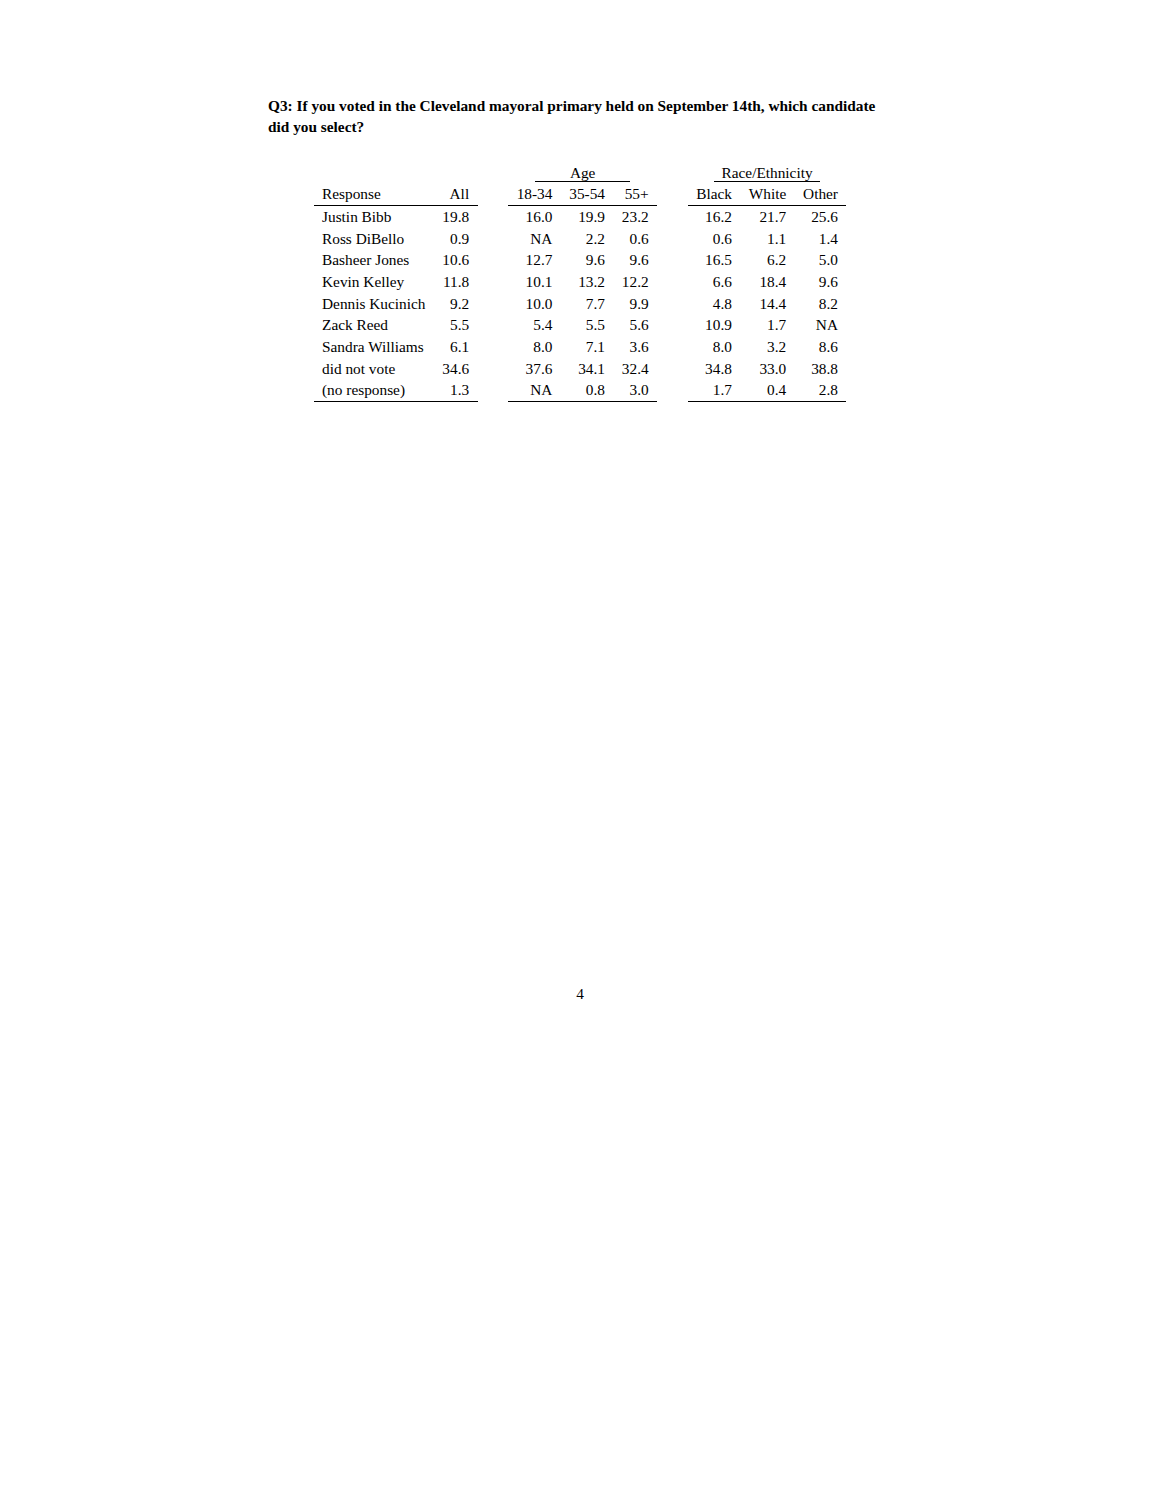Q3: If you voted in the Cleveland mayoral primary held on September 14th, which candidate did you select?
| | | | Age | | Race/Ethnicity |
| --- | --- | --- | --- | --- | --- |
| Response | All | | 18-34 | 35-54 | 55+ | | Black | White | Other |
| Justin Bibb | 19.8 | | 16.0 | 19.9 | 23.2 | | 16.2 | 21.7 | 25.6 |
| Ross DiBello | 0.9 | | NA | 2.2 | 0.6 | | 0.6 | 1.1 | 1.4 |
| Basheer Jones | 10.6 | | 12.7 | 9.6 | 9.6 | | 16.5 | 6.2 | 5.0 |
| Kevin Kelley | 11.8 | | 10.1 | 13.2 | 12.2 | | 6.6 | 18.4 | 9.6 |
| Dennis Kucinich | 9.2 | | 10.0 | 7.7 | 9.9 | | 4.8 | 14.4 | 8.2 |
| Zack Reed | 5.5 | | 5.4 | 5.5 | 5.6 | | 10.9 | 1.7 | NA |
| Sandra Williams | 6.1 | | 8.0 | 7.1 | 3.6 | | 8.0 | 3.2 | 8.6 |
| did not vote | 34.6 | | 37.6 | 34.1 | 32.4 | | 34.8 | 33.0 | 38.8 |
| (no response) | 1.3 | | NA | 0.8 | 3.0 | | 1.7 | 0.4 | 2.8 |
4